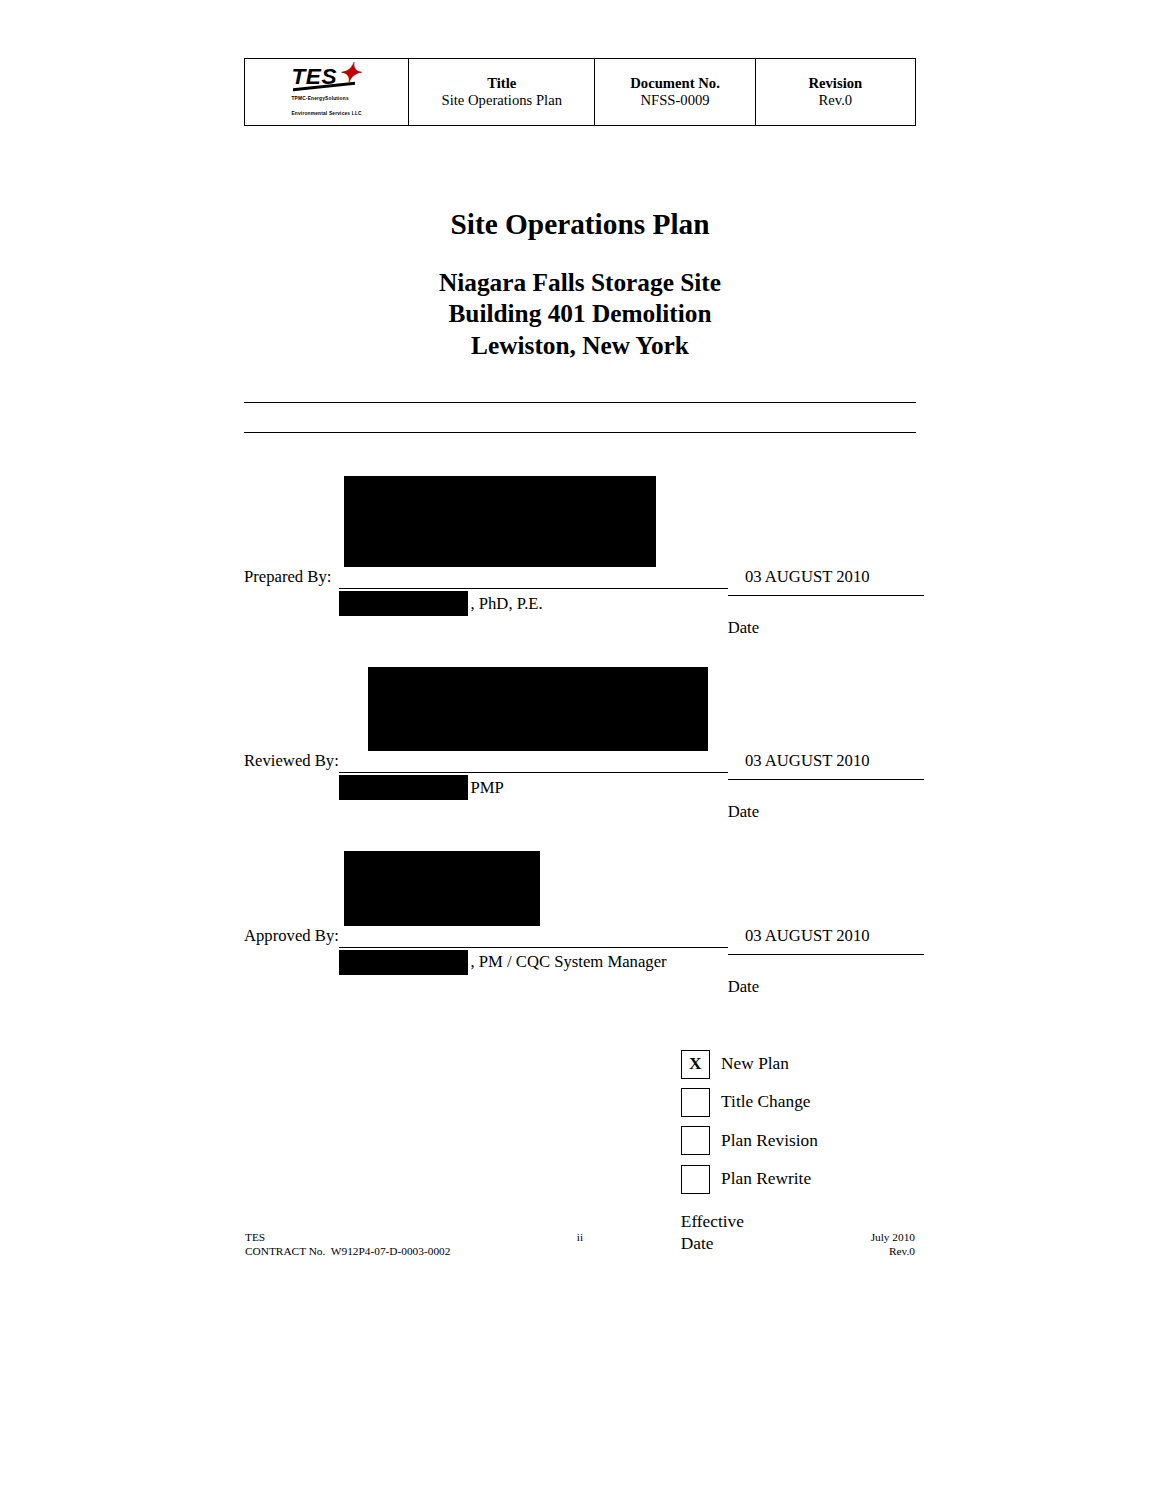| TES ✦ TPMC-EnergySolutions Environmental Services LLC | Title Site Operations Plan | Document No. NFSS-0009 | Revision Rev.0 |
Site Operations Plan
Niagara Falls Storage Site
Building 401 Demolition
Lewiston, New York
| Prepared By: | | 03 AUGUST 2010 |
| | , PhD, P.E. | |
| | | Date |
| Reviewed By: | | 03 AUGUST 2010 |
| | PMP | |
| | | Date |
| Approved By: | | 03 AUGUST 2010 |
| | , PM / CQC System Manager | |
| | | Date |
XNew Plan
Title Change
Plan Revision
Plan Rewrite
Effective
Date
| TES CONTRACT No. W912P4-07-D-0003-0002 | ii | July 2010 Rev.0 |